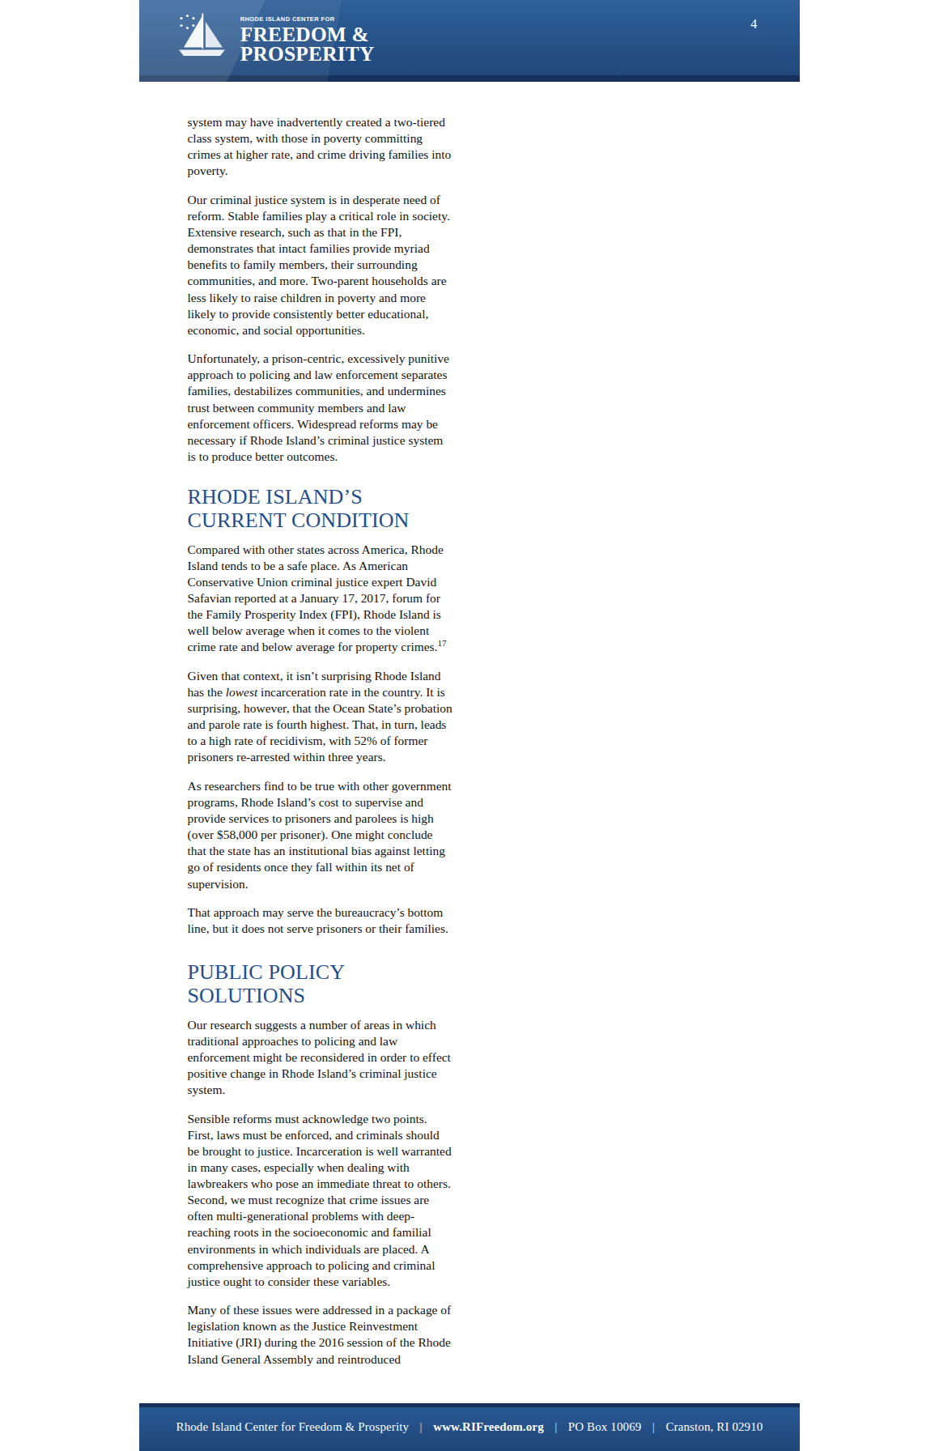RHODE ISLAND CENTER FOR
FREEDOM &
PROSPERITY
4
system may have inadvertently created a two-tiered class system, with those in poverty committing crimes at higher rate, and crime driving families into poverty.
Our criminal justice system is in desperate need of reform. Stable families play a critical role in society. Extensive research, such as that in the FPI, demonstrates that intact families provide myriad benefits to family members, their surrounding communities, and more. Two-parent households are less likely to raise children in poverty and more likely to provide consistently better educational, economic, and social opportunities.
Unfortunately, a prison-centric, excessively punitive approach to policing and law enforcement separates families, destabilizes communities, and undermines trust between community members and law enforcement officers. Widespread reforms may be necessary if Rhode Island’s criminal justice system is to produce better outcomes.
RHODE ISLAND’S CURRENT CONDITION
Compared with other states across America, Rhode Island tends to be a safe place. As American Conservative Union criminal justice expert David Safavian reported at a January 17, 2017, forum for the Family Prosperity Index (FPI), Rhode Island is well below average when it comes to the violent crime rate and below average for property crimes.17
Given that context, it isn’t surprising Rhode Island has the lowest incarceration rate in the country. It is surprising, however, that the Ocean State’s probation and parole rate is fourth highest. That, in turn, leads to a high rate of recidivism, with 52% of former prisoners re-arrested within three years.
As researchers find to be true with other government programs, Rhode Island’s cost to supervise and provide services to prisoners and parolees is high (over $58,000 per prisoner). One might conclude that the state has an institutional bias against letting go of residents once they fall within its net of supervision.
That approach may serve the bureaucracy’s bottom line, but it does not serve prisoners or their families.
PUBLIC POLICY SOLUTIONS
Our research suggests a number of areas in which traditional approaches to policing and law enforcement might be reconsidered in order to effect positive change in Rhode Island’s criminal justice system.
Sensible reforms must acknowledge two points. First, laws must be enforced, and criminals should be brought to justice. Incarceration is well warranted in many cases, especially when dealing with lawbreakers who pose an immediate threat to others. Second, we must recognize that crime issues are often multi-generational problems with deep-reaching roots in the socioeconomic and familial environments in which individuals are placed. A comprehensive approach to policing and criminal justice ought to consider these variables.
Many of these issues were addressed in a package of legislation known as the Justice Reinvestment Initiative (JRI) during the 2016 session of the Rhode Island General Assembly and reintroduced
Rhode Island Center for Freedom & Prosperity | www.RIFreedom.org | PO Box 10069 | Cranston, RI 02910